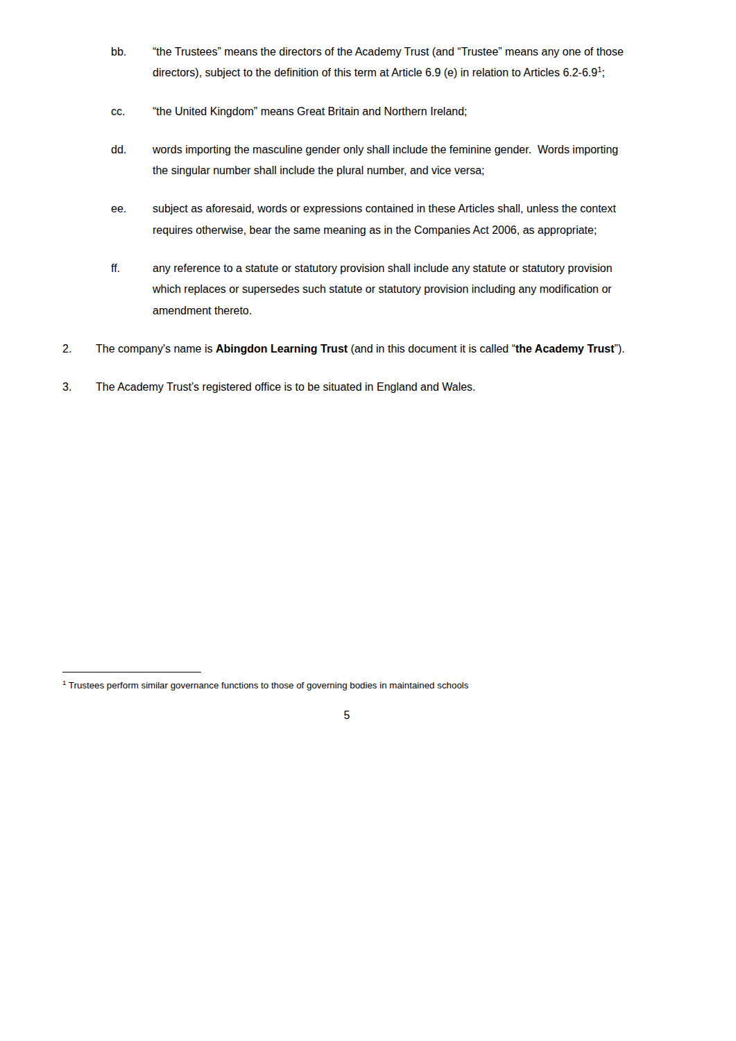bb. “the Trustees” means the directors of the Academy Trust (and “Trustee” means any one of those directors), subject to the definition of this term at Article 6.9 (e) in relation to Articles 6.2-6.91;
cc. “the United Kingdom” means Great Britain and Northern Ireland;
dd. words importing the masculine gender only shall include the feminine gender. Words importing the singular number shall include the plural number, and vice versa;
ee. subject as aforesaid, words or expressions contained in these Articles shall, unless the context requires otherwise, bear the same meaning as in the Companies Act 2006, as appropriate;
ff. any reference to a statute or statutory provision shall include any statute or statutory provision which replaces or supersedes such statute or statutory provision including any modification or amendment thereto.
2. The company's name is Abingdon Learning Trust (and in this document it is called “the Academy Trust”).
3. The Academy Trust’s registered office is to be situated in England and Wales.
1 Trustees perform similar governance functions to those of governing bodies in maintained schools
5